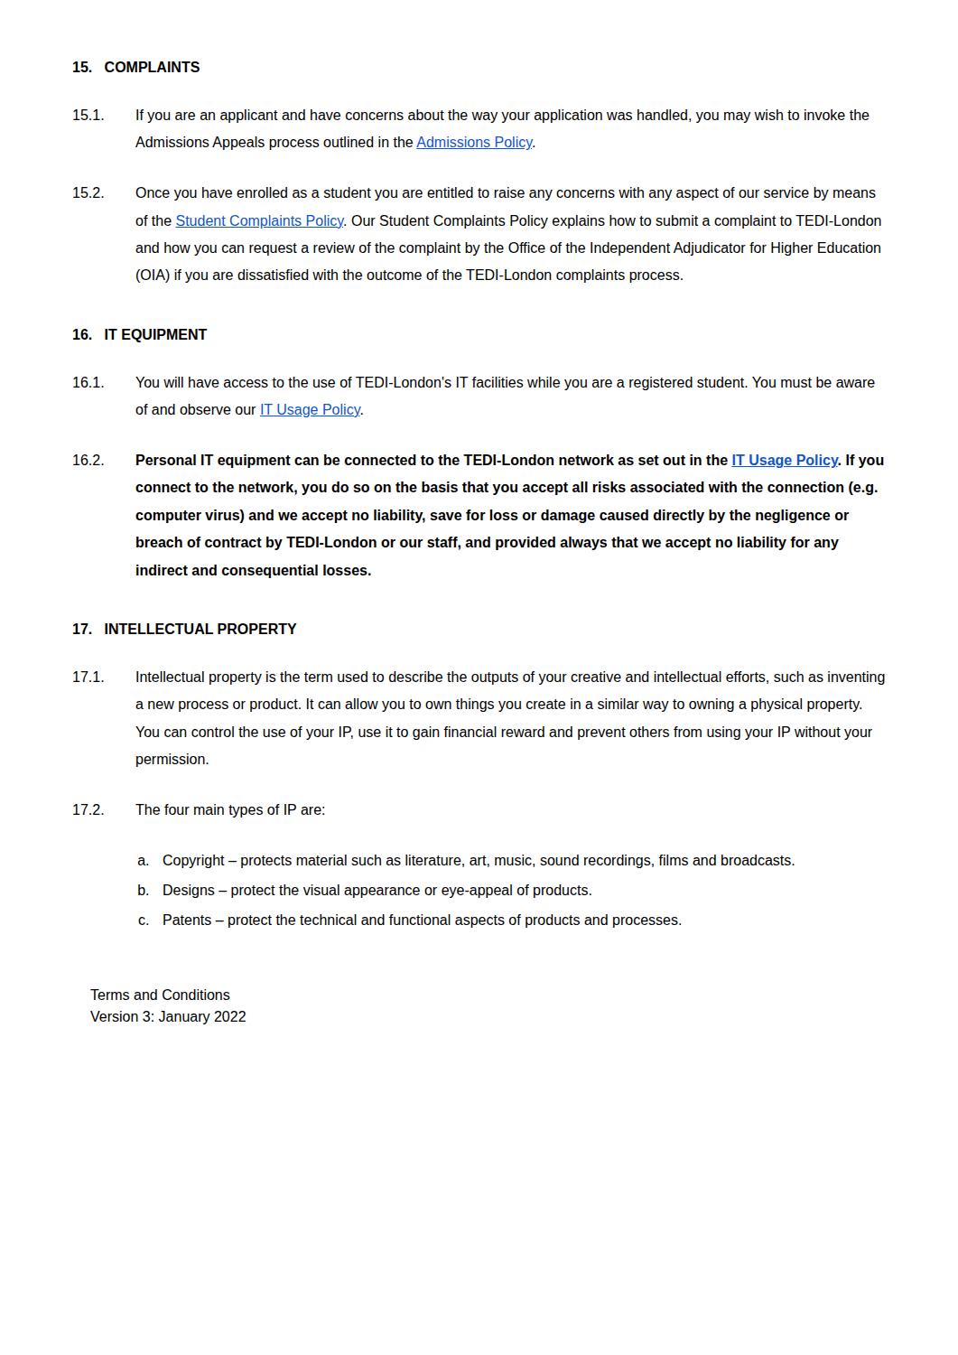15. Complaints
15.1.
If you are an applicant and have concerns about the way your application was handled, you may wish to invoke the Admissions Appeals process outlined in the Admissions Policy.
15.2.
Once you have enrolled as a student you are entitled to raise any concerns with any aspect of our service by means of the Student Complaints Policy. Our Student Complaints Policy explains how to submit a complaint to TEDI-London and how you can request a review of the complaint by the Office of the Independent Adjudicator for Higher Education (OIA) if you are dissatisfied with the outcome of the TEDI-London complaints process.
16. IT Equipment
16.1.
You will have access to the use of TEDI-London's IT facilities while you are a registered student. You must be aware of and observe our IT Usage Policy.
16.2.
Personal IT equipment can be connected to the TEDI-London network as set out in the IT Usage Policy. If you connect to the network, you do so on the basis that you accept all risks associated with the connection (e.g. computer virus) and we accept no liability, save for loss or damage caused directly by the negligence or breach of contract by TEDI-London or our staff, and provided always that we accept no liability for any indirect and consequential losses.
17. Intellectual Property
17.1.
Intellectual property is the term used to describe the outputs of your creative and intellectual efforts, such as inventing a new process or product. It can allow you to own things you create in a similar way to owning a physical property. You can control the use of your IP, use it to gain financial reward and prevent others from using your IP without your permission.
17.2.
The four main types of IP are:
Copyright – protects material such as literature, art, music, sound recordings, films and broadcasts.
Designs – protect the visual appearance or eye-appeal of products.
Patents – protect the technical and functional aspects of products and processes.
Terms and Conditions
Version 3: January 2022